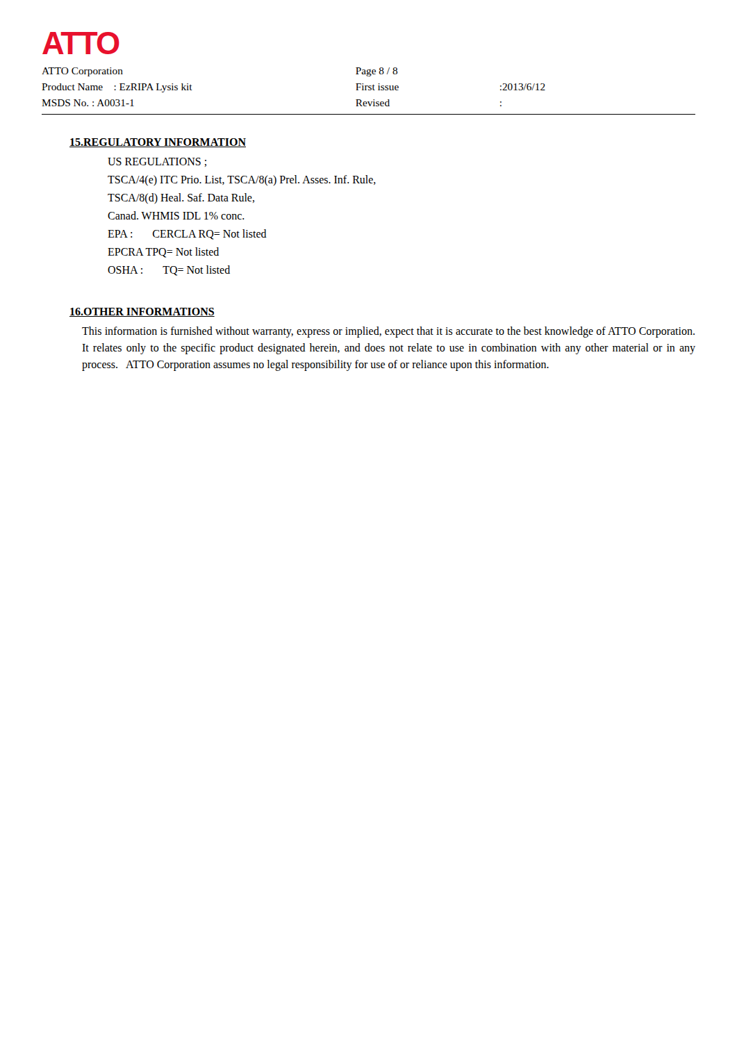ATTO
| ATTO Corporation | Page 8 / 8 | |
| Product Name : EzRIPA Lysis kit | First issue | :2013/6/12 |
| MSDS No. : A0031-1 | Revised | : |
15.REGULATORY INFORMATION
US REGULATIONS ;
TSCA/4(e) ITC Prio. List, TSCA/8(a) Prel. Asses. Inf. Rule,
TSCA/8(d) Heal. Saf. Data Rule,
Canad. WHMIS IDL 1% conc.
EPA : CERCLA RQ= Not listed
EPCRA TPQ= Not listed
OSHA : TQ= Not listed
16.OTHER INFORMATIONS
This information is furnished without warranty, express or implied, expect that it is accurate to the best knowledge of ATTO Corporation. It relates only to the specific product designated herein, and does not relate to use in combination with any other material or in any process. ATTO Corporation assumes no legal responsibility for use of or reliance upon this information.